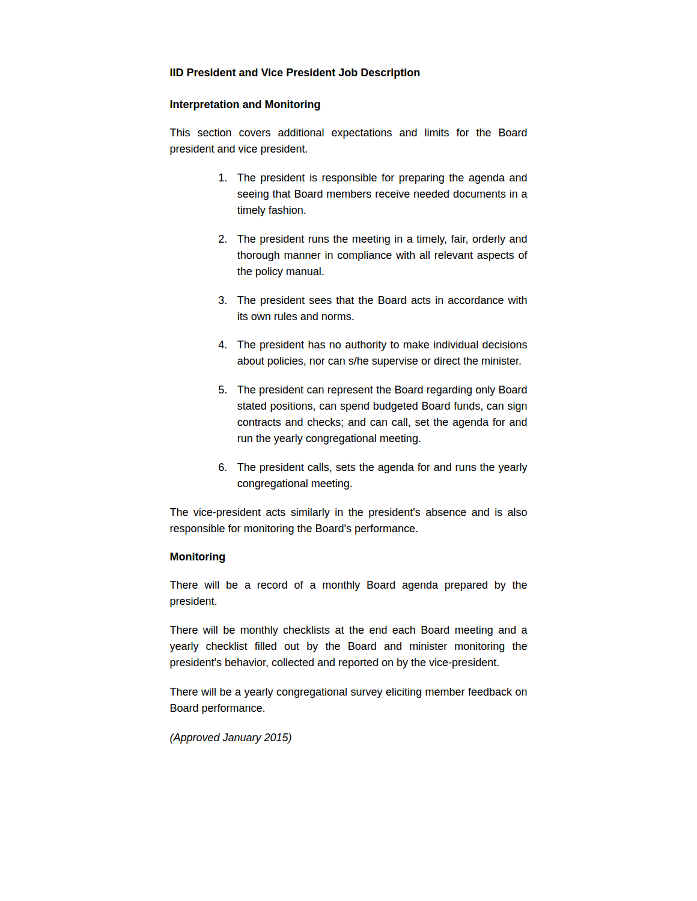IID President and Vice President Job Description
Interpretation and Monitoring
This section covers additional expectations and limits for the Board president and vice president.
The president is responsible for preparing the agenda and seeing that Board members receive needed documents in a timely fashion.
The president runs the meeting in a timely, fair, orderly and thorough manner in compliance with all relevant aspects of the policy manual.
The president sees that the Board acts in accordance with its own rules and norms.
The president has no authority to make individual decisions about policies, nor can s/he supervise or direct the minister.
The president can represent the Board regarding only Board stated positions, can spend budgeted Board funds, can sign contracts and checks; and can call, set the agenda for and run the yearly congregational meeting.
The president calls, sets the agenda for and runs the yearly congregational meeting.
The vice-president acts similarly in the president's absence and is also responsible for monitoring the Board's performance.
Monitoring
There will be a record of a monthly Board agenda prepared by the president.
There will be monthly checklists at the end each Board meeting and a yearly checklist filled out by the Board and minister monitoring the president's behavior, collected and reported on by the vice-president.
There will be a yearly congregational survey eliciting member feedback on Board performance.
(Approved January 2015)